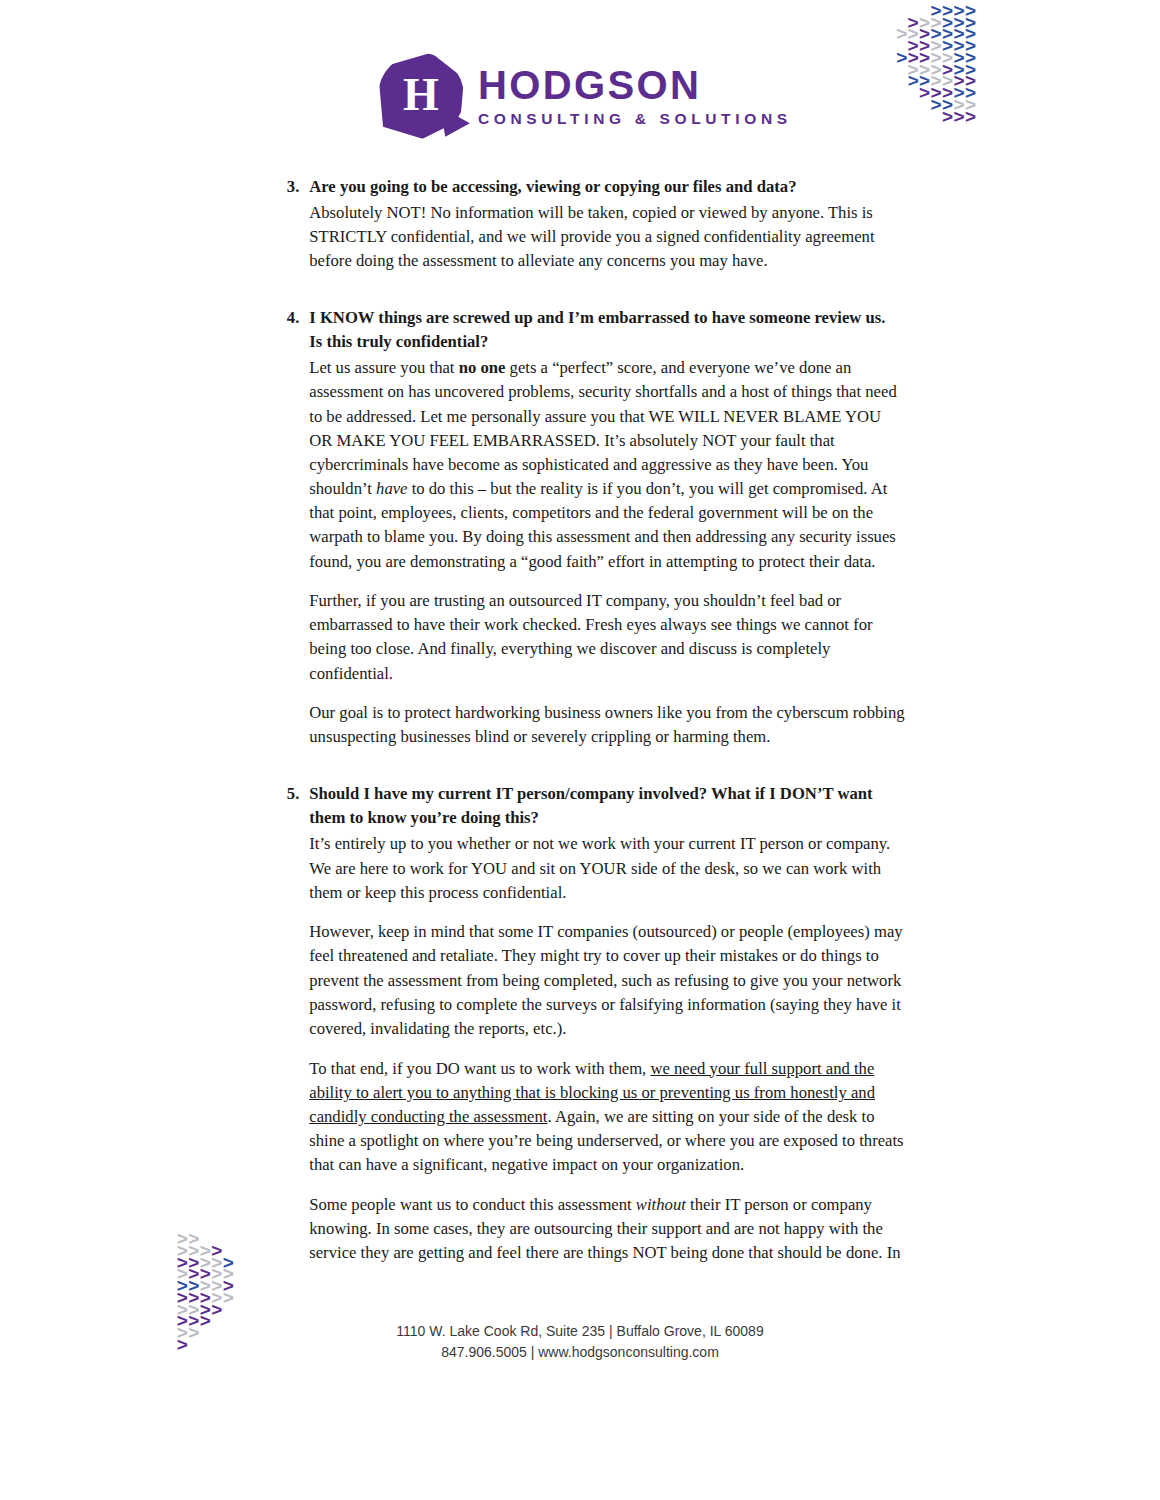>>>> >>>>>> >>>>>>> >>>>>> >>>>>>> >>>>>> >>>>>> >>>>> >>>> >>>
>> >>>> >>>>> >>>>> >>>>> >>>>> >>>> >>> >> >
H
HODGSON
CONSULTING & SOLUTIONS
Are you going to be accessing, viewing or copying our files and data?
Absolutely NOT! No information will be taken, copied or viewed by anyone. This is STRICTLY confidential, and we will provide you a signed confidentiality agreement before doing the assessment to alleviate any concerns you may have.
I KNOW things are screwed up and I’m embarrassed to have someone review us. Is this truly confidential?
Let us assure you that no one gets a “perfect” score, and everyone we’ve done an assessment on has uncovered problems, security shortfalls and a host of things that need to be addressed. Let me personally assure you that WE WILL NEVER BLAME YOU OR MAKE YOU FEEL EMBARRASSED. It’s absolutely NOT your fault that cybercriminals have become as sophisticated and aggressive as they have been. You shouldn’t have to do this – but the reality is if you don’t, you will get compromised. At that point, employees, clients, competitors and the federal government will be on the warpath to blame you. By doing this assessment and then addressing any security issues found, you are demonstrating a “good faith” effort in attempting to protect their data.
Further, if you are trusting an outsourced IT company, you shouldn’t feel bad or embarrassed to have their work checked. Fresh eyes always see things we cannot for being too close. And finally, everything we discover and discuss is completely confidential.
Our goal is to protect hardworking business owners like you from the cyberscum robbing unsuspecting businesses blind or severely crippling or harming them.
Should I have my current IT person/company involved? What if I DON’T want them to know you’re doing this?
It’s entirely up to you whether or not we work with your current IT person or company. We are here to work for YOU and sit on YOUR side of the desk, so we can work with them or keep this process confidential.
However, keep in mind that some IT companies (outsourced) or people (employees) may feel threatened and retaliate. They might try to cover up their mistakes or do things to prevent the assessment from being completed, such as refusing to give you your network password, refusing to complete the surveys or falsifying information (saying they have it covered, invalidating the reports, etc.).
To that end, if you DO want us to work with them, we need your full support and the ability to alert you to anything that is blocking us or preventing us from honestly and candidly conducting the assessment. Again, we are sitting on your side of the desk to shine a spotlight on where you’re being underserved, or where you are exposed to threats that can have a significant, negative impact on your organization.
Some people want us to conduct this assessment without their IT person or company knowing. In some cases, they are outsourcing their support and are not happy with the service they are getting and feel there are things NOT being done that should be done. In
1110 W. Lake Cook Rd, Suite 235 | Buffalo Grove, IL 60089
847.906.5005 | www.hodgsonconsulting.com